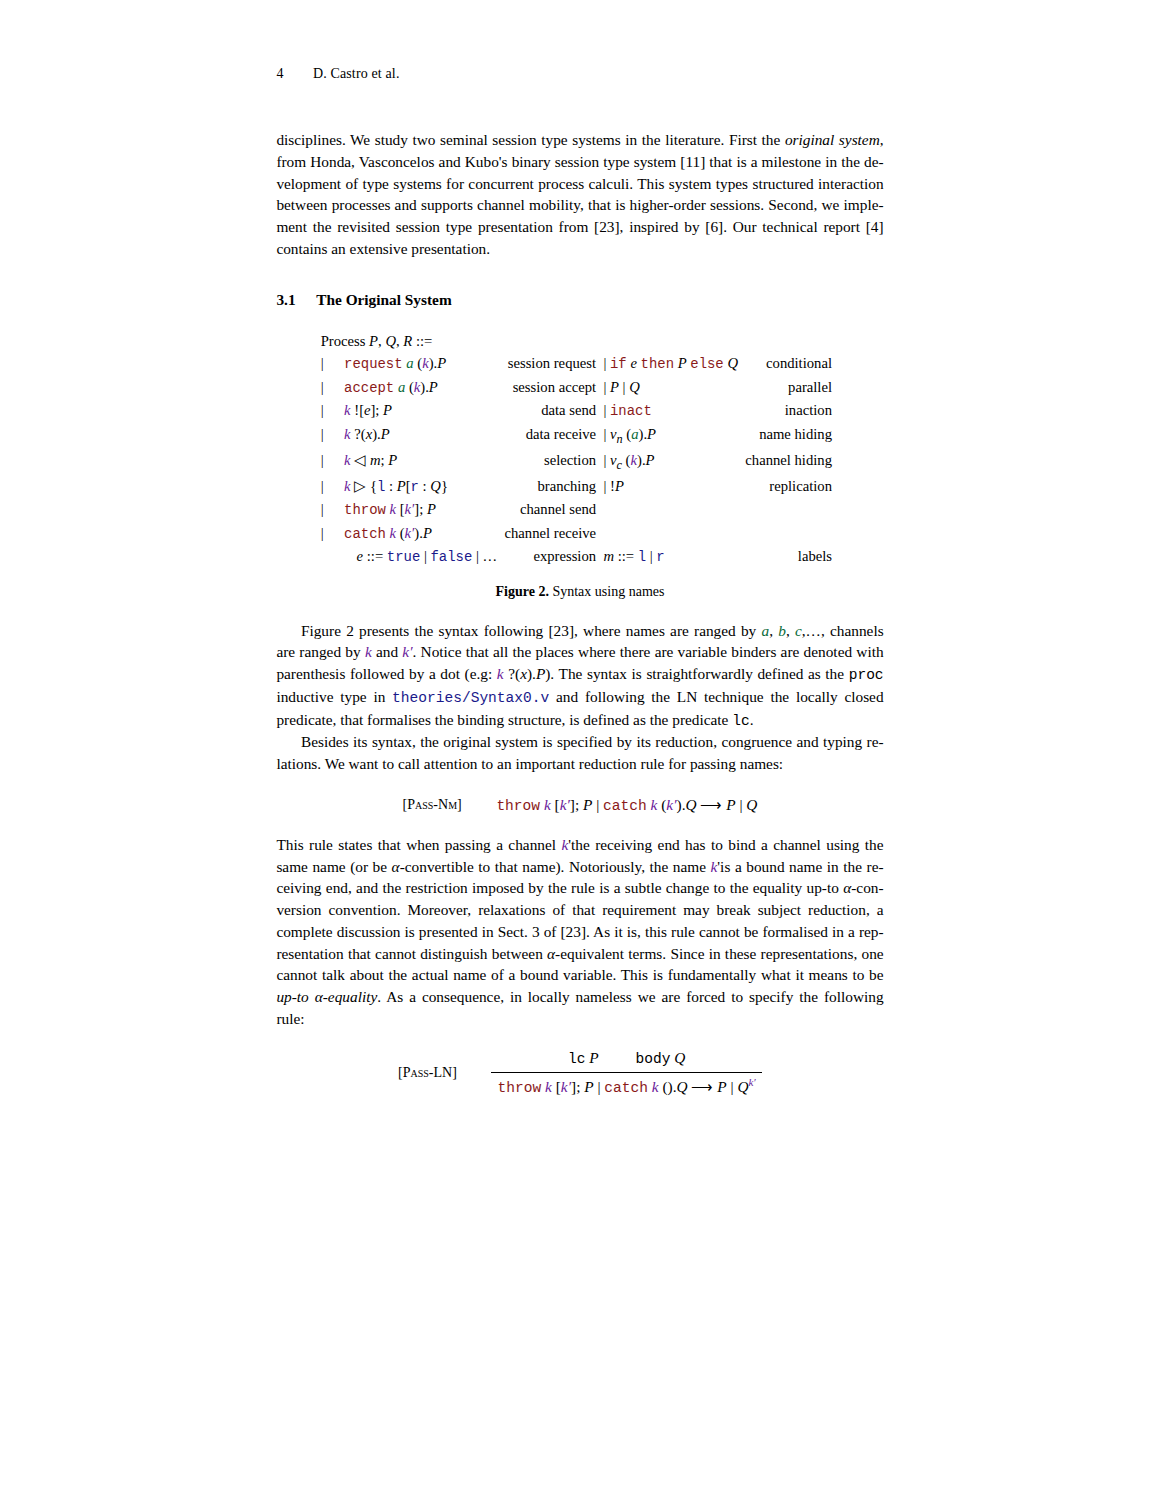4 D. Castro et al.
disciplines. We study two seminal session type systems in the literature. First the original system, from Honda, Vasconcelos and Kubo's binary session type system [11] that is a milestone in the development of type systems for concurrent process calculi. This system types structured interaction between processes and supports channel mobility, that is higher-order sessions. Second, we implement the revisited session type presentation from [23], inspired by [6]. Our technical report [4] contains an extensive presentation.
3.1 The Original System
| Process P , Q , R ::= | | | |
| / | request a ( k ). P | session request | / if e then P else Q | conditional |
| / | accept a ( k ). P | session accept | / P / Q | parallel |
| / | k ! [ e ] ; P | data send | / inact | inaction |
| / | k ?( x ). P | data receive | / ν n ( a ). P | name hiding |
| / | k ◁ m ; P | selection | / ν c ( k ). P | channel hiding |
| / | k ▷ { l : P [ r : Q } | branching | / ! P | replication |
| / | throw k [ k′ ]; P | channel send | | |
| / | catch k ( k′ ). P | channel receive | | |
| | e ::= true / false / … | expression | m ::= l / r | labels |
Figure 2. Syntax using names
Figure 2 presents the syntax following [23], where names are ranged by a, b, c,…, channels are ranged by k and k′. Notice that all the places where there are variable binders are denoted with parenthesis followed by a dot (e.g: k ?(x).P). The syntax is straightforwardly defined as the proc inductive type in theories/Syntax0.v and following the LN technique the locally closed predicate, that formalises the binding structure, is defined as the predicate lc.
Besides its syntax, the original system is specified by its reduction, congruence and typing relations. We want to call attention to an important reduction rule for passing names:
[Pass-Nm] throw k [k′]; P | catch k (k′).Q ⟶ P | Q
This rule states that when passing a channel k'the receiving end has to bind a channel using the same name (or be α-convertible to that name). Notoriously, the name k'is a bound name in the receiving end, and the restriction imposed by the rule is a subtle change to the equality up-to α-conversion convention. Moreover, relaxations of that requirement may break subject reduction, a complete discussion is presented in Sect. 3 of [23]. As it is, this rule cannot be formalised in a representation that cannot distinguish between α-equivalent terms. Since in these representations, one cannot talk about the actual name of a bound variable. This is fundamentally what it means to be up-to α-equality. As a consequence, in locally nameless we are forced to specify the following rule:
[Pass-LN] lc P body Q throw k [k′]; P | catch k ().Q ⟶ P | Qk′